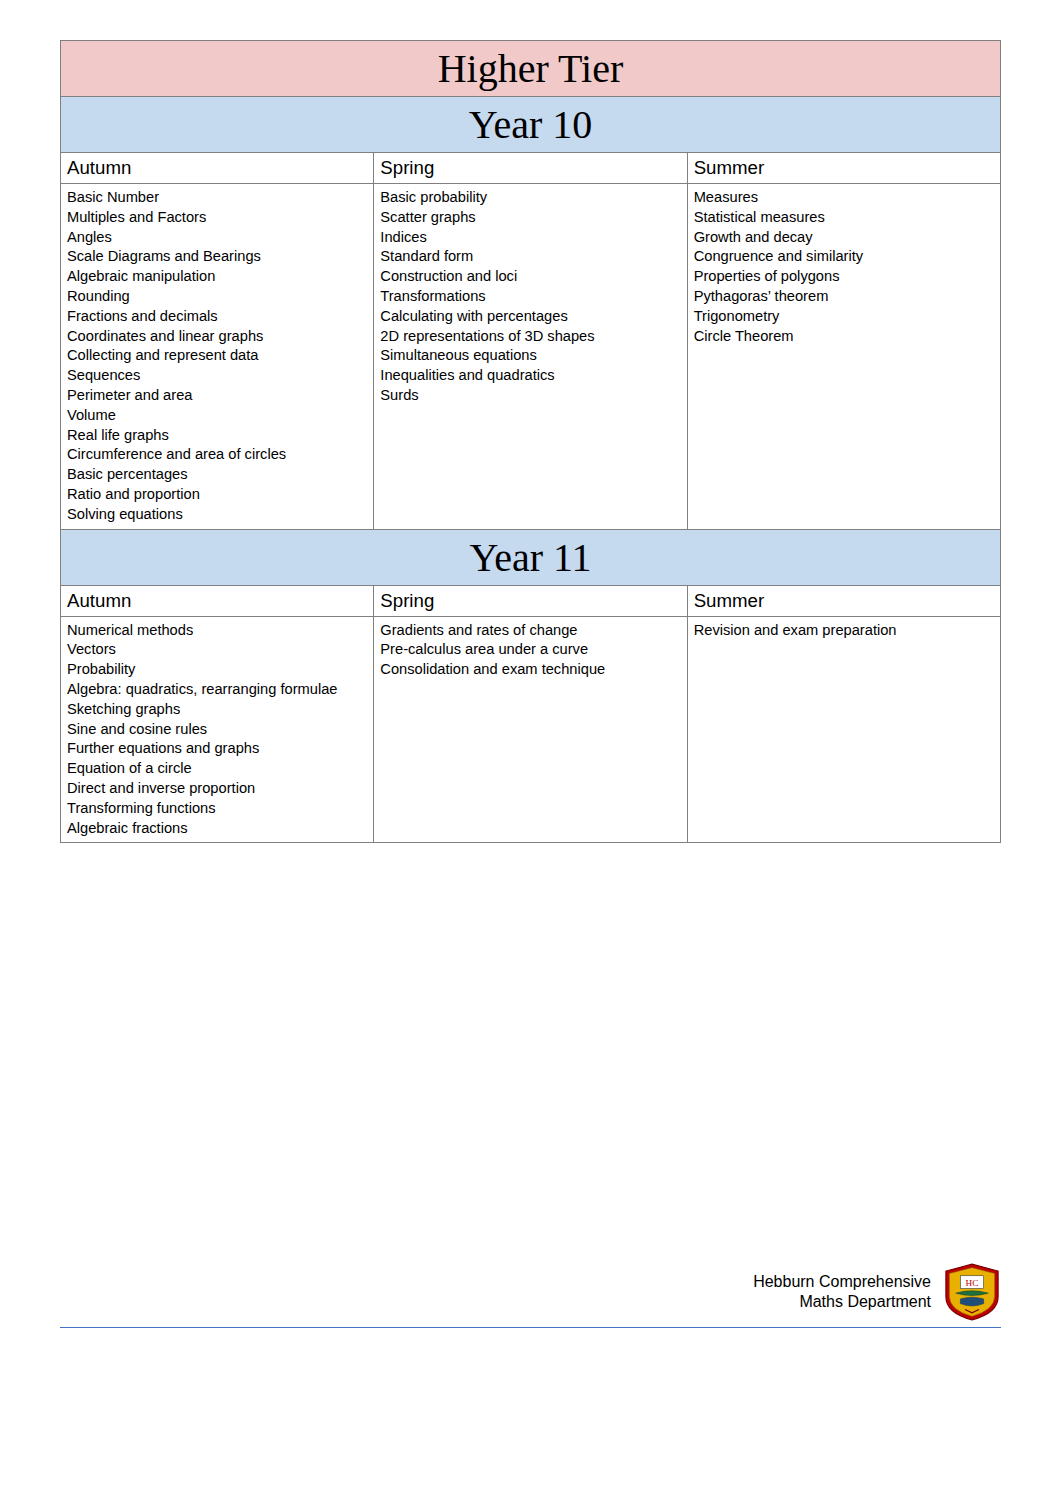| Higher Tier |
| Year 10 |
| Autumn | Spring | Summer |
| Basic Number Multiples and Factors Angles Scale Diagrams and Bearings Algebraic manipulation Rounding Fractions and decimals Coordinates and linear graphs Collecting and represent data Sequences Perimeter and area Volume Real life graphs Circumference and area of circles Basic percentages Ratio and proportion Solving equations | Basic probability Scatter graphs Indices Standard form Construction and loci Transformations Calculating with percentages 2D representations of 3D shapes Simultaneous equations Inequalities and quadratics Surds | Measures Statistical measures Growth and decay Congruence and similarity Properties of polygons Pythagoras’ theorem Trigonometry Circle Theorem |
| Year 11 |
| Autumn | Spring | Summer |
| Numerical methods Vectors Probability Algebra: quadratics, rearranging formulae Sketching graphs Sine and cosine rules Further equations and graphs Equation of a circle Direct and inverse proportion Transforming functions Algebraic fractions | Gradients and rates of change Pre-calculus area under a curve Consolidation and exam technique | Revision and exam preparation |
Hebburn Comprehensive
Maths Department
HC